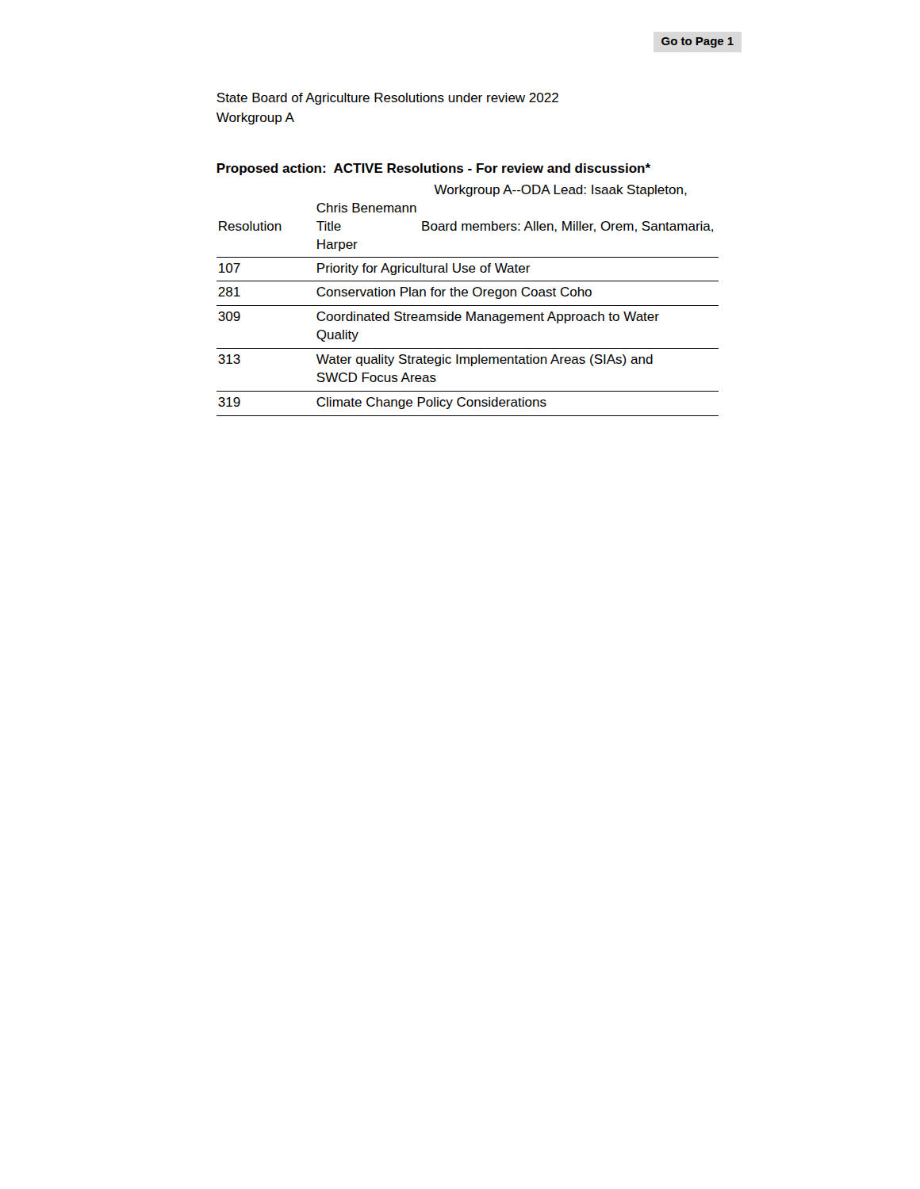Go to Page 1
State Board of Agriculture Resolutions under review 2022
Workgroup A
Proposed action: ACTIVE Resolutions - For review and discussion*
| | Workgroup A--ODA Lead: Isaak Stapleton, Chris Benemann |
| Resolution | Title Board members: Allen, Miller, Orem, Santamaria, Harper |
| 107 | Priority for Agricultural Use of Water |
| 281 | Conservation Plan for the Oregon Coast Coho |
| 309 | Coordinated Streamside Management Approach to Water Quality |
| 313 | Water quality Strategic Implementation Areas (SIAs) and SWCD Focus Areas |
| 319 | Climate Change Policy Considerations |